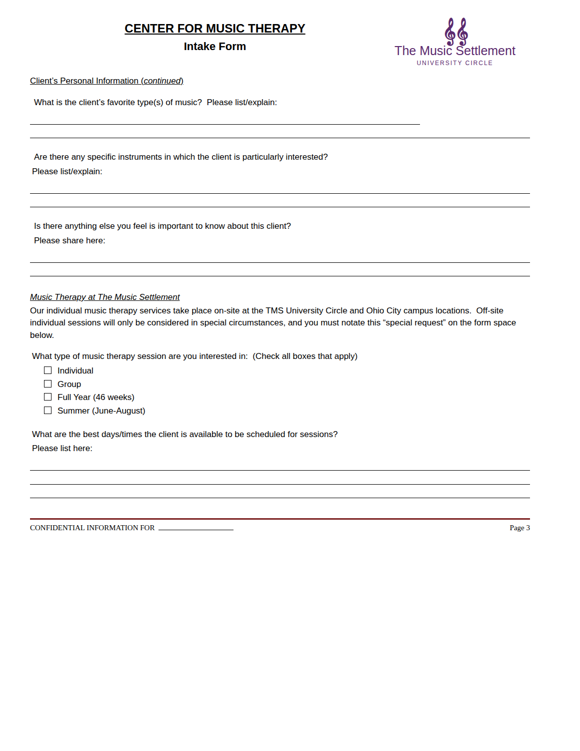𝄞𝄞
The Music Settlement
UNIVERSITY CIRCLE
CENTER FOR MUSIC THERAPY
Intake Form
Client’s Personal Information (continued)
What is the client’s favorite type(s) of music? Please list/explain:
Are there any specific instruments in which the client is particularly interested?
Please list/explain:
Is there anything else you feel is important to know about this client?
Please share here:
Music Therapy at The Music Settlement
Our individual music therapy services take place on-site at the TMS University Circle and Ohio City campus locations. Off-site individual sessions will only be considered in special circumstances, and you must notate this “special request” on the form space below.
What type of music therapy session are you interested in: (Check all boxes that apply)
Individual
Group
Full Year (46 weeks)
Summer (June-August)
What are the best days/times the client is available to be scheduled for sessions?
Please list here:
CONFIDENTIAL INFORMATION FOR Page 3